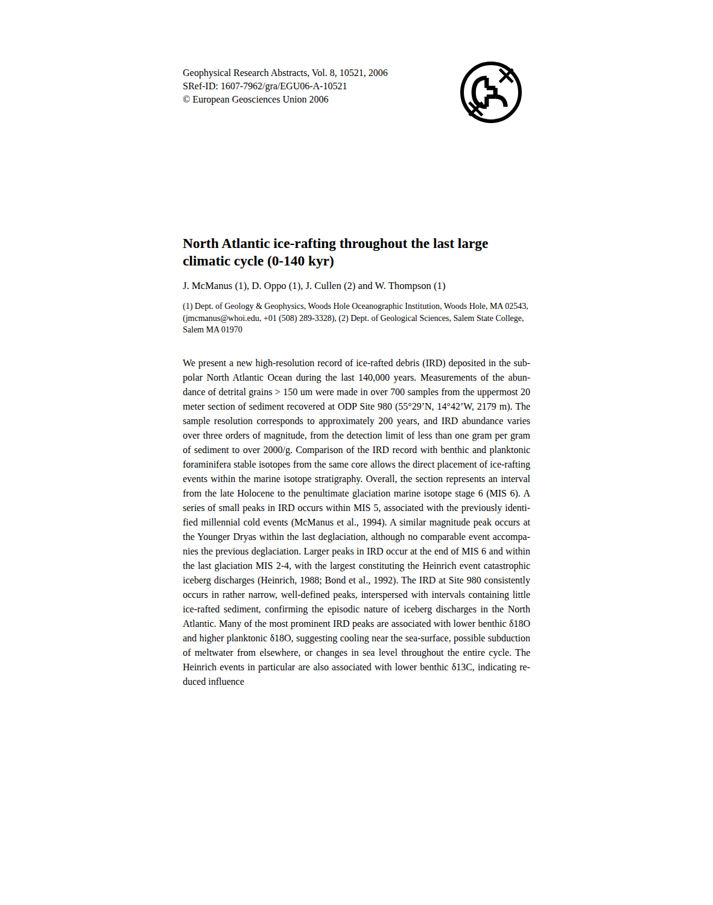Geophysical Research Abstracts, Vol. 8, 10521, 2006
SRef-ID: 1607-7962/gra/EGU06-A-10521
© European Geosciences Union 2006
EGU logo
North Atlantic ice-rafting throughout the last large climatic cycle (0-140 kyr)
J. McManus (1), D. Oppo (1), J. Cullen (2) and W. Thompson (1)
(1) Dept. of Geology & Geophysics, Woods Hole Oceanographic Institution, Woods Hole, MA 02543, (jmcmanus@whoi.edu, +01 (508) 289-3328), (2) Dept. of Geological Sciences, Salem State College, Salem MA 01970
We present a new high-resolution record of ice-rafted debris (IRD) deposited in the subpolar North Atlantic Ocean during the last 140,000 years. Measurements of the abundance of detrital grains > 150 um were made in over 700 samples from the uppermost 20 meter section of sediment recovered at ODP Site 980 (55°29’N, 14°42’W, 2179 m). The sample resolution corresponds to approximately 200 years, and IRD abundance varies over three orders of magnitude, from the detection limit of less than one gram per gram of sediment to over 2000/g. Comparison of the IRD record with benthic and planktonic foraminifera stable isotopes from the same core allows the direct placement of ice-rafting events within the marine isotope stratigraphy. Overall, the section represents an interval from the late Holocene to the penultimate glaciation marine isotope stage 6 (MIS 6). A series of small peaks in IRD occurs within MIS 5, associated with the previously identified millennial cold events (McManus et al., 1994). A similar magnitude peak occurs at the Younger Dryas within the last deglaciation, although no comparable event accompanies the previous deglaciation. Larger peaks in IRD occur at the end of MIS 6 and within the last glaciation MIS 2-4, with the largest constituting the Heinrich event catastrophic iceberg discharges (Heinrich, 1988; Bond et al., 1992). The IRD at Site 980 consistently occurs in rather narrow, well-defined peaks, interspersed with intervals containing little ice-rafted sediment, confirming the episodic nature of iceberg discharges in the North Atlantic. Many of the most prominent IRD peaks are associated with lower benthic δ18O and higher planktonic δ18O, suggesting cooling near the sea-surface, possible subduction of meltwater from elsewhere, or changes in sea level throughout the entire cycle. The Heinrich events in particular are also associated with lower benthic δ13C, indicating reduced influence